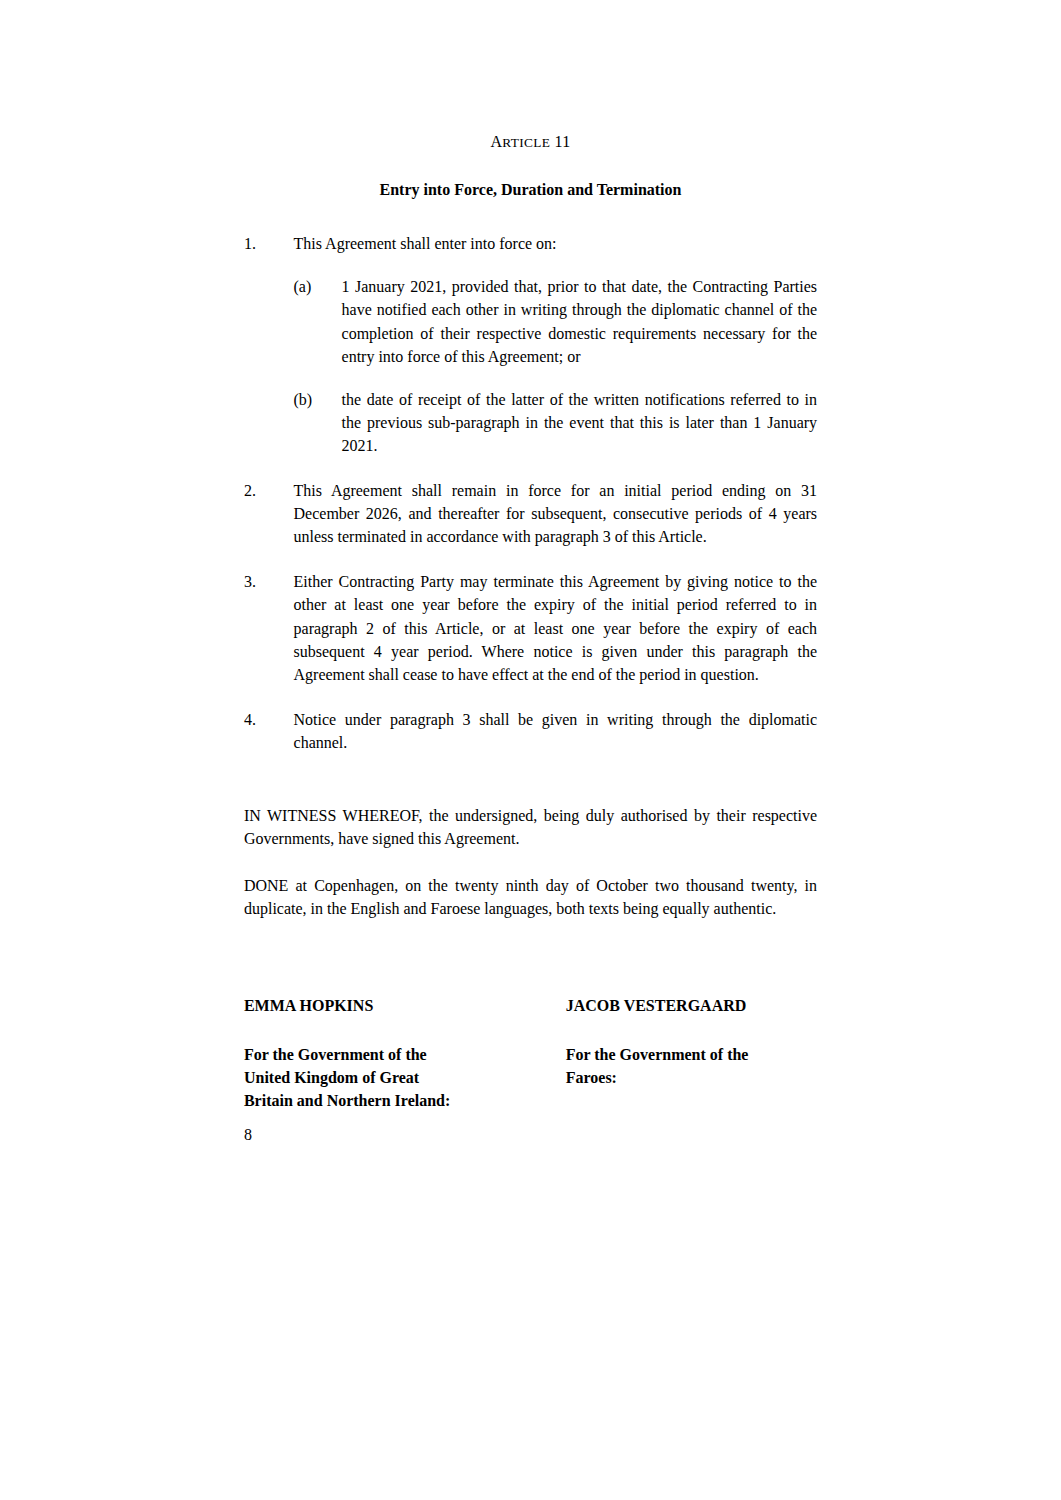ARTICLE 11
Entry into Force, Duration and Termination
1. This Agreement shall enter into force on:
(a) 1 January 2021, provided that, prior to that date, the Contracting Parties have notified each other in writing through the diplomatic channel of the completion of their respective domestic requirements necessary for the entry into force of this Agreement; or
(b) the date of receipt of the latter of the written notifications referred to in the previous sub-paragraph in the event that this is later than 1 January 2021.
2. This Agreement shall remain in force for an initial period ending on 31 December 2026, and thereafter for subsequent, consecutive periods of 4 years unless terminated in accordance with paragraph 3 of this Article.
3. Either Contracting Party may terminate this Agreement by giving notice to the other at least one year before the expiry of the initial period referred to in paragraph 2 of this Article, or at least one year before the expiry of each subsequent 4 year period. Where notice is given under this paragraph the Agreement shall cease to have effect at the end of the period in question.
4. Notice under paragraph 3 shall be given in writing through the diplomatic channel.
IN WITNESS WHEREOF, the undersigned, being duly authorised by their respective Governments, have signed this Agreement.
DONE at Copenhagen, on the twenty ninth day of October two thousand twenty, in duplicate, in the English and Faroese languages, both texts being equally authentic.
| EMMA HOPKINS For the Government of the United Kingdom of Great Britain and Northern Ireland: | JACOB VESTERGAARD For the Government of the Faroes: |
8